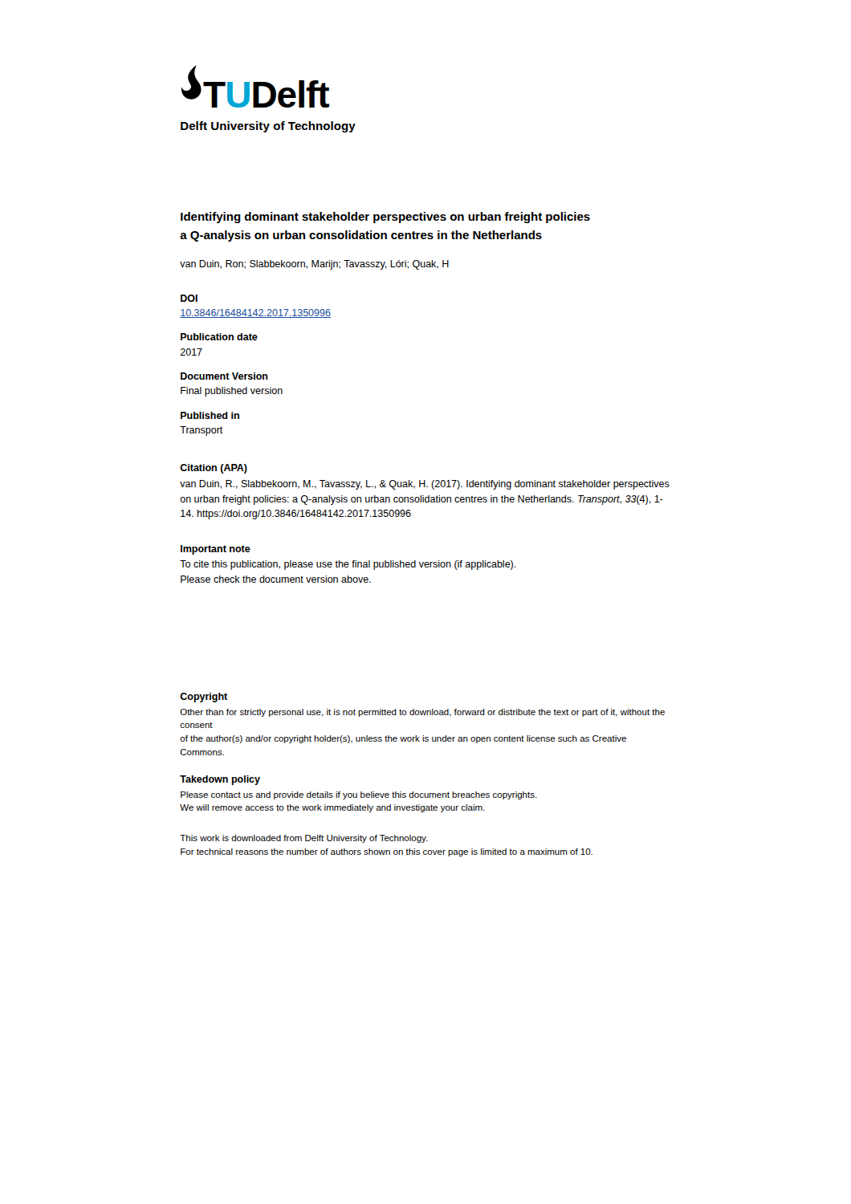TUDelft
Delft University of Technology
Identifying dominant stakeholder perspectives on urban freight policies
a Q-analysis on urban consolidation centres in the Netherlands
van Duin, Ron; Slabbekoorn, Marijn; Tavasszy, Lóri; Quak, H
DOI
10.3846/16484142.2017.1350996
Publication date
2017
Document Version
Final published version
Published in
Transport
Citation (APA)
van Duin, R., Slabbekoorn, M., Tavasszy, L., & Quak, H. (2017). Identifying dominant stakeholder perspectives on urban freight policies: a Q-analysis on urban consolidation centres in the Netherlands. Transport, 33(4), 1-14. https://doi.org/10.3846/16484142.2017.1350996
Important note
To cite this publication, please use the final published version (if applicable).
Please check the document version above.
Copyright
Other than for strictly personal use, it is not permitted to download, forward or distribute the text or part of it, without the consent
of the author(s) and/or copyright holder(s), unless the work is under an open content license such as Creative Commons.
Takedown policy
Please contact us and provide details if you believe this document breaches copyrights.
We will remove access to the work immediately and investigate your claim.
This work is downloaded from Delft University of Technology.
For technical reasons the number of authors shown on this cover page is limited to a maximum of 10.